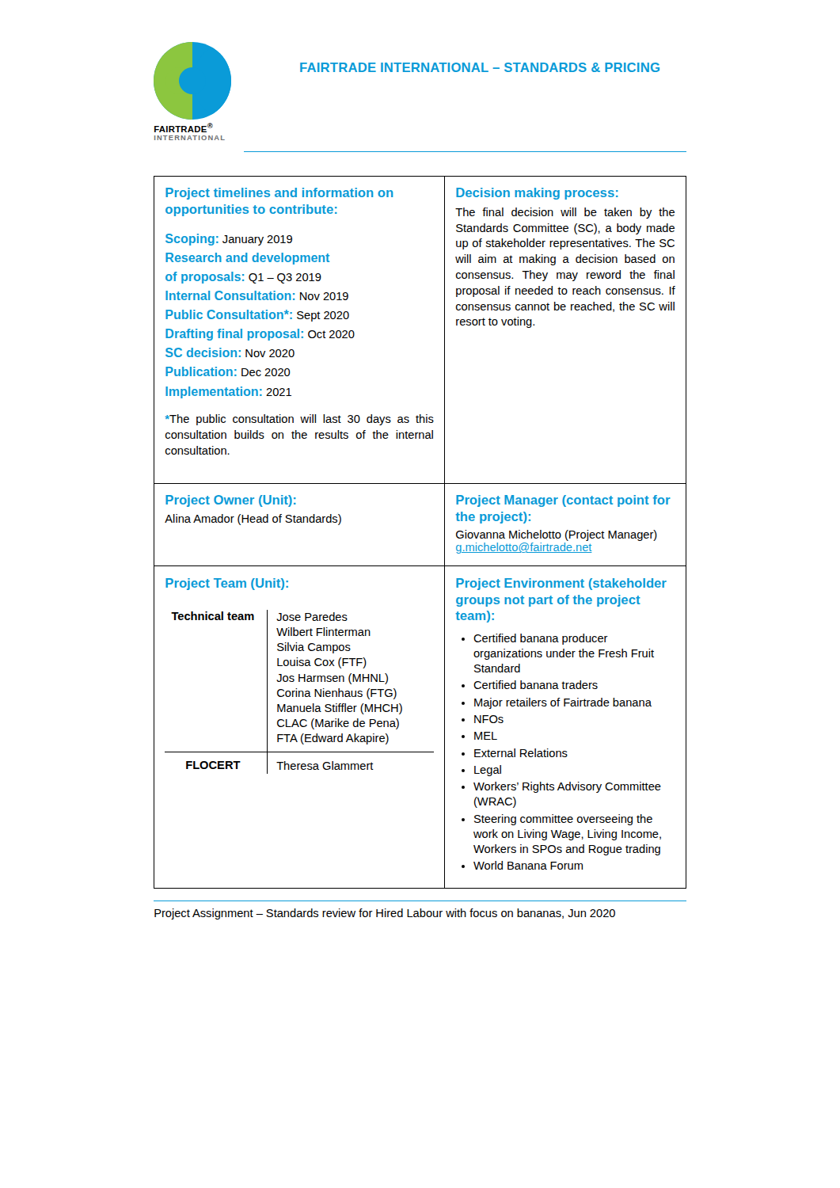FAIRTRADE® INTERNATIONAL
FAIRTRADE INTERNATIONAL – STANDARDS & PRICING
| Project timelines and information on opportunities to contribute: Scoping: January 2019 Research and development of proposals: Q1 – Q3 2019 Internal Consultation: Nov 2019 Public Consultation*: Sept 2020 Drafting final proposal: Oct 2020 SC decision: Nov 2020 Publication: Dec 2020 Implementation: 2021 * The public consultation will last 30 days as this consultation builds on the results of the internal consultation. | Decision making process: The final decision will be taken by the Standards Committee (SC), a body made up of stakeholder representatives. The SC will aim at making a decision based on consensus. They may reword the final proposal if needed to reach consensus. If consensus cannot be reached, the SC will resort to voting. |
| Project Owner (Unit): Alina Amador (Head of Standards) | Project Manager (contact point for the project): Giovanna Michelotto (Project Manager) g.michelotto@fairtrade.net |
| Project Team (Unit): / Technical team / Jose Paredes Wilbert Flinterman Silvia Campos Louisa Cox (FTF) Jos Harmsen (MHNL) Corina Nienhaus (FTG) Manuela Stiffler (MHCH) CLAC (Marike de Pena) FTA (Edward Akapire) / / FLOCERT / Theresa Glammert / | Project Environment (stakeholder groups not part of the project team): Certified banana producer organizations under the Fresh Fruit Standard Certified banana traders Major retailers of Fairtrade banana NFOs MEL External Relations Legal Workers’ Rights Advisory Committee (WRAC) Steering committee overseeing the work on Living Wage, Living Income, Workers in SPOs and Rogue trading World Banana Forum |
Project Assignment – Standards review for Hired Labour with focus on bananas, Jun 2020